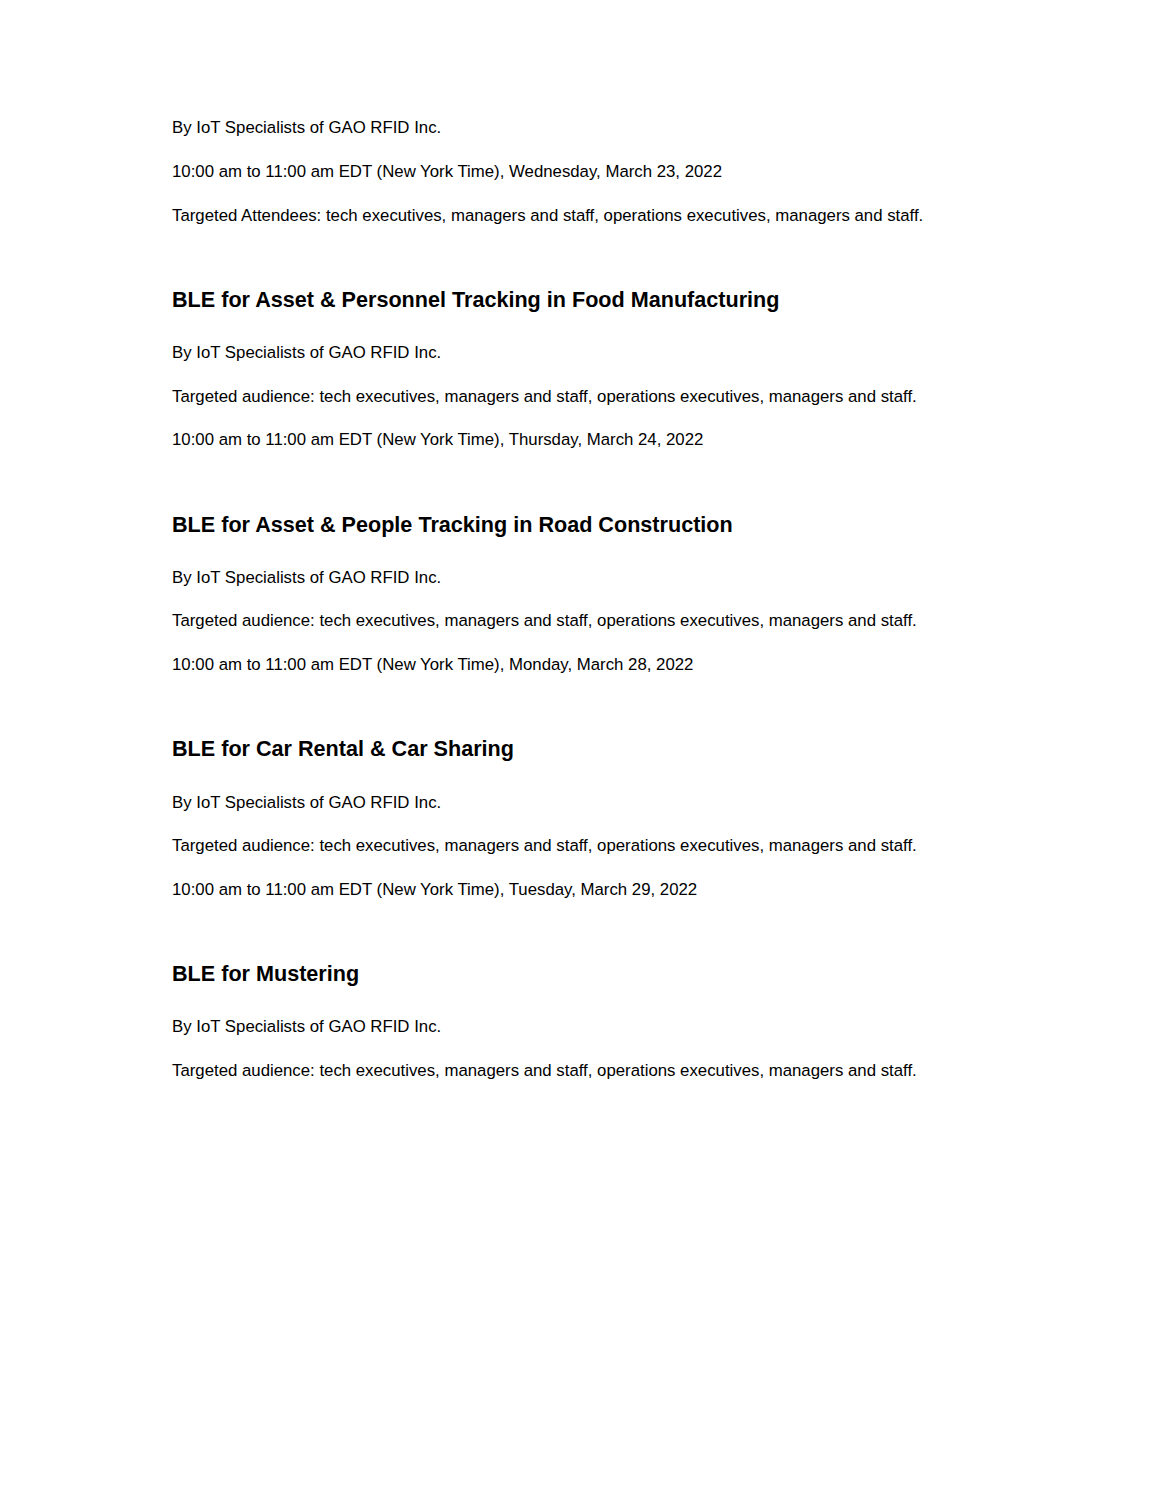By IoT Specialists of GAO RFID Inc.
10:00 am to 11:00 am EDT (New York Time), Wednesday, March 23, 2022
Targeted Attendees: tech executives, managers and staff, operations executives, managers and staff.
BLE for Asset & Personnel Tracking in Food Manufacturing
By IoT Specialists of GAO RFID Inc.
Targeted audience: tech executives, managers and staff, operations executives, managers and staff.
10:00 am to 11:00 am EDT (New York Time), Thursday, March 24, 2022
BLE for Asset & People Tracking in Road Construction
By IoT Specialists of GAO RFID Inc.
Targeted audience: tech executives, managers and staff, operations executives, managers and staff.
10:00 am to 11:00 am EDT (New York Time), Monday, March 28, 2022
BLE for Car Rental & Car Sharing
By IoT Specialists of GAO RFID Inc.
Targeted audience: tech executives, managers and staff, operations executives, managers and staff.
10:00 am to 11:00 am EDT (New York Time), Tuesday, March 29, 2022
BLE for Mustering
By IoT Specialists of GAO RFID Inc.
Targeted audience: tech executives, managers and staff, operations executives, managers and staff.